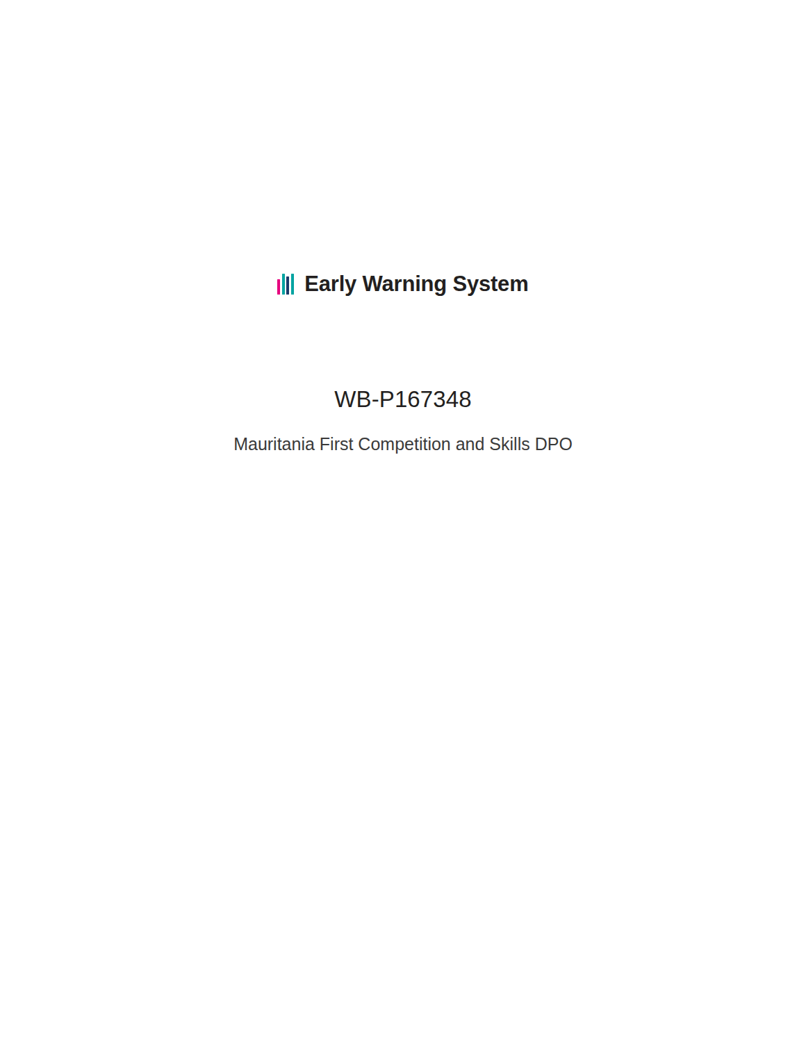Early Warning System
WB-P167348
Mauritania First Competition and Skills DPO